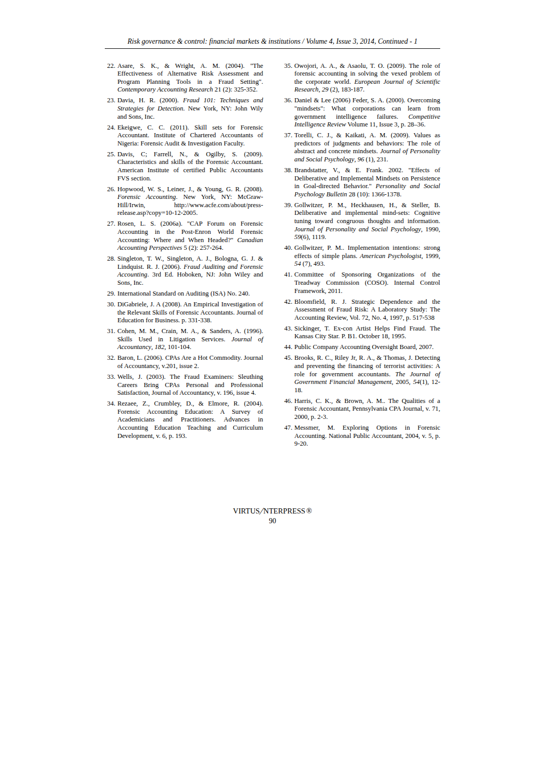Risk governance & control: financial markets & institutions / Volume 4, Issue 3, 2014, Continued - 1
Asare, S. K., & Wright, A. M. (2004). "The Effectiveness of Alternative Risk Assessment and Program Planning Tools in a Fraud Setting". Contemporary Accounting Research 21 (2): 325-352.
Davia, H. R. (2000). Fraud 101: Techniques and Strategies for Detection. New York, NY: John Wily and Sons, Inc.
Ekeigwe, C. C. (2011). Skill sets for Forensic Accountant. Institute of Chartered Accountants of Nigeria: Forensic Audit & Investigation Faculty.
Davis, C; Farrell, N., & Ogilby, S. (2009). Characteristics and skills of the Forensic Accountant. American Institute of certified Public Accountants FVS section.
Hopwood, W. S., Leiner, J., & Young, G. R. (2008). Forensic Accounting. New York, NY: McGraw-Hill/Irwin, http://www.acfe.com/about/press-release.asp?copy=10-12-2005.
Rosen, L. S. (2006a). "CAP Forum on Forensic Accounting in the Post-Enron World Forensic Accounting: Where and When Headed?" Canadian Accounting Perspectives 5 (2): 257-264.
Singleton, T. W., Singleton, A. J., Bologna, G. J. & Lindquist. R. J. (2006). Fraud Auditing and Forensic Accounting. 3rd Ed. Hoboken, NJ: John Wiley and Sons, Inc.
International Standard on Auditing (ISA) No. 240.
DiGabriele, J. A (2008). An Empirical Investigation of the Relevant Skills of Forensic Accountants. Journal of Education for Business. p. 331-338.
Cohen, M. M., Crain, M. A., & Sanders, A. (1996). Skills Used in Litigation Services. Journal of Accountancy, 182, 101-104.
Baron, L. (2006). CPAs Are a Hot Commodity. Journal of Accountancy, v.201, issue 2.
Wells, J. (2003). The Fraud Examiners: Sleuthing Careers Bring CPAs Personal and Professional Satisfaction, Journal of Accountancy, v. 196, issue 4.
Rezaee, Z., Crumbley, D., & Elmore, R. (2004). Forensic Accounting Education: A Survey of Academicians and Practitioners. Advances in Accounting Education Teaching and Curriculum Development, v. 6, p. 193.
Owojori, A. A., & Asaolu, T. O. (2009). The role of forensic accounting in solving the vexed problem of the corporate world. European Journal of Scientific Research, 29 (2), 183-187.
Daniel & Lee (2006) Feder, S. A. (2000). Overcoming "mindsets": What corporations can learn from government intelligence failures. Competitive Intelligence Review Volume 11, Issue 3, p. 28–36.
Torelli, C. J., & Kaikati, A. M. (2009). Values as predictors of judgments and behaviors: The role of abstract and concrete mindsets. Journal of Personality and Social Psychology, 96 (1), 231.
Brandstatter, V., & E. Frank. 2002. "Effects of Deliberative and Implemental Mindsets on Persistence in Goal-directed Behavior." Personality and Social Psychology Bulletin 28 (10): 1366-1378.
Gollwitzer, P. M., Heckhausen, H., & Steller, B. Deliberative and implemental mind-sets: Cognitive tuning toward congruous thoughts and information. Journal of Personality and Social Psychology, 1990, 59(6), 1119.
Gollwitzer, P. M.. Implementation intentions: strong effects of simple plans. American Psychologist, 1999, 54 (7), 493.
Committee of Sponsoring Organizations of the Treadway Commission (COSO). Internal Control Framework, 2011.
Bloomfield, R. J. Strategic Dependence and the Assessment of Fraud Risk: A Laboratory Study: The Accounting Review, Vol. 72, No. 4, 1997, p. 517-538
Sickinger, T. Ex-con Artist Helps Find Fraud. The Kansas City Star. P. B1. October 18, 1995.
Public Company Accounting Oversight Board, 2007.
Brooks, R. C., Riley Jr, R. A., & Thomas, J. Detecting and preventing the financing of terrorist activities: A role for government accountants. The Journal of Government Financial Management, 2005, 54(1), 12-18.
Harris, C. K., & Brown, A. M.. The Qualities of a Forensic Accountant, Pennsylvania CPA Journal, v. 71, 2000, p. 2-3.
Messmer, M. Exploring Options in Forensic Accounting. National Public Accountant, 2004, v. 5, p. 9-20.
VIRTUS⁄NTERPRESS®
90